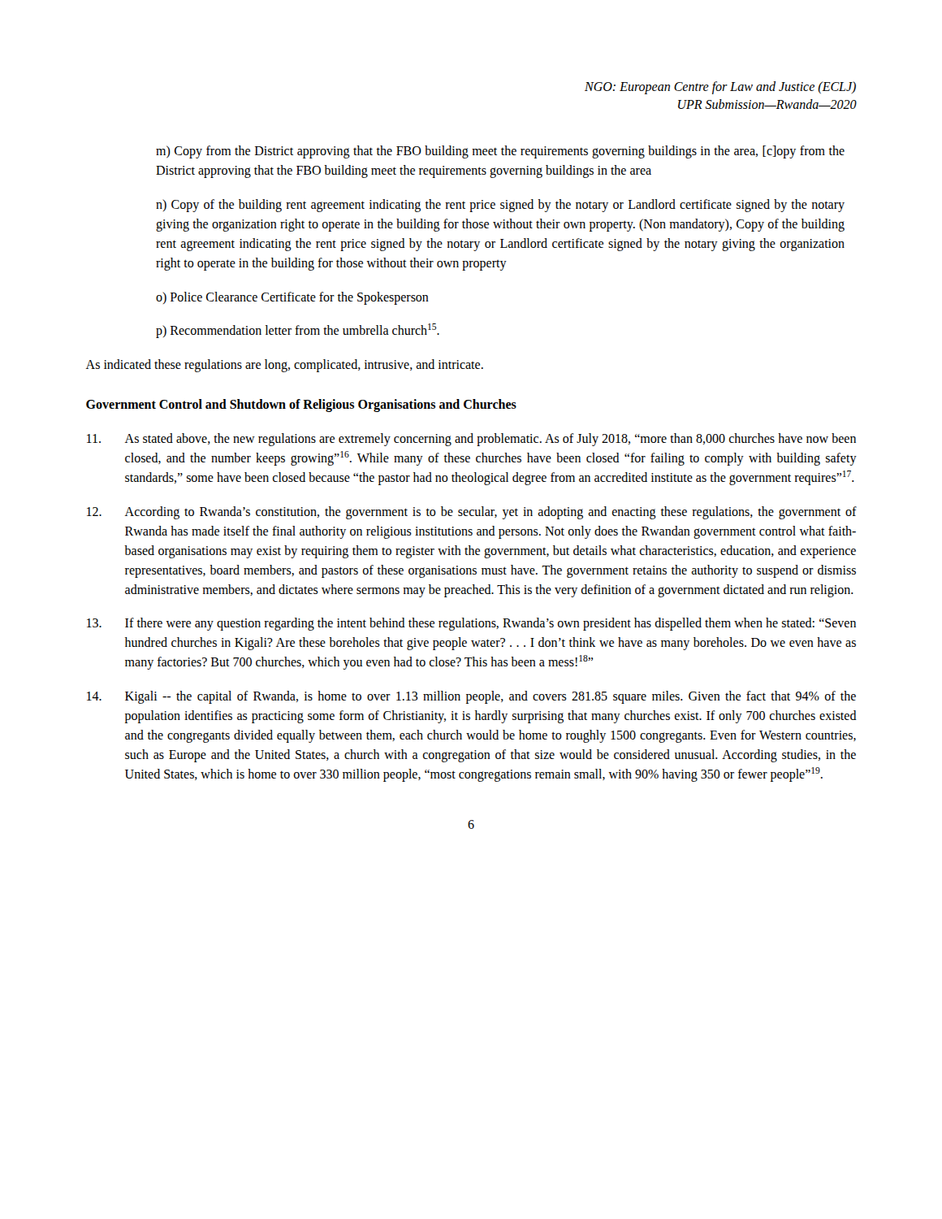NGO: European Centre for Law and Justice (ECLJ)
UPR Submission—Rwanda—2020
m) Copy from the District approving that the FBO building meet the requirements governing buildings in the area, [c]opy from the District approving that the FBO building meet the requirements governing buildings in the area
n) Copy of the building rent agreement indicating the rent price signed by the notary or Landlord certificate signed by the notary giving the organization right to operate in the building for those without their own property. (Non mandatory), Copy of the building rent agreement indicating the rent price signed by the notary or Landlord certificate signed by the notary giving the organization right to operate in the building for those without their own property
o) Police Clearance Certificate for the Spokesperson
p) Recommendation letter from the umbrella church15.
As indicated these regulations are long, complicated, intrusive, and intricate.
Government Control and Shutdown of Religious Organisations and Churches
11. As stated above, the new regulations are extremely concerning and problematic. As of July 2018, “more than 8,000 churches have now been closed, and the number keeps growing”16. While many of these churches have been closed “for failing to comply with building safety standards,” some have been closed because “the pastor had no theological degree from an accredited institute as the government requires”17.
12. According to Rwanda’s constitution, the government is to be secular, yet in adopting and enacting these regulations, the government of Rwanda has made itself the final authority on religious institutions and persons. Not only does the Rwandan government control what faith-based organisations may exist by requiring them to register with the government, but details what characteristics, education, and experience representatives, board members, and pastors of these organisations must have. The government retains the authority to suspend or dismiss administrative members, and dictates where sermons may be preached. This is the very definition of a government dictated and run religion.
13. If there were any question regarding the intent behind these regulations, Rwanda’s own president has dispelled them when he stated: “Seven hundred churches in Kigali? Are these boreholes that give people water? . . . I don’t think we have as many boreholes. Do we even have as many factories? But 700 churches, which you even had to close? This has been a mess!18”
14. Kigali -- the capital of Rwanda, is home to over 1.13 million people, and covers 281.85 square miles. Given the fact that 94% of the population identifies as practicing some form of Christianity, it is hardly surprising that many churches exist. If only 700 churches existed and the congregants divided equally between them, each church would be home to roughly 1500 congregants. Even for Western countries, such as Europe and the United States, a church with a congregation of that size would be considered unusual. According studies, in the United States, which is home to over 330 million people, “most congregations remain small, with 90% having 350 or fewer people”19.
6